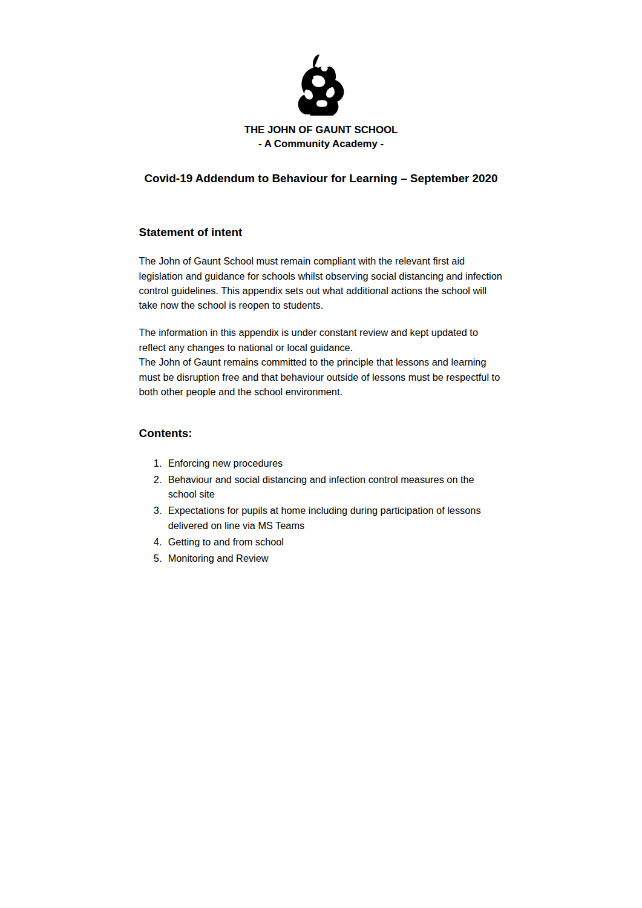THE JOHN OF GAUNT SCHOOL
- A Community Academy -
Covid-19 Addendum to Behaviour for Learning – September 2020
Statement of intent
The John of Gaunt School must remain compliant with the relevant first aid legislation and guidance for schools whilst observing social distancing and infection control guidelines. This appendix sets out what additional actions the school will take now the school is reopen to students.
The information in this appendix is under constant review and kept updated to reflect any changes to national or local guidance.
The John of Gaunt remains committed to the principle that lessons and learning must be disruption free and that behaviour outside of lessons must be respectful to both other people and the school environment.
Contents:
Enforcing new procedures
Behaviour and social distancing and infection control measures on the school site
Expectations for pupils at home including during participation of lessons delivered on line via MS Teams
Getting to and from school
Monitoring and Review